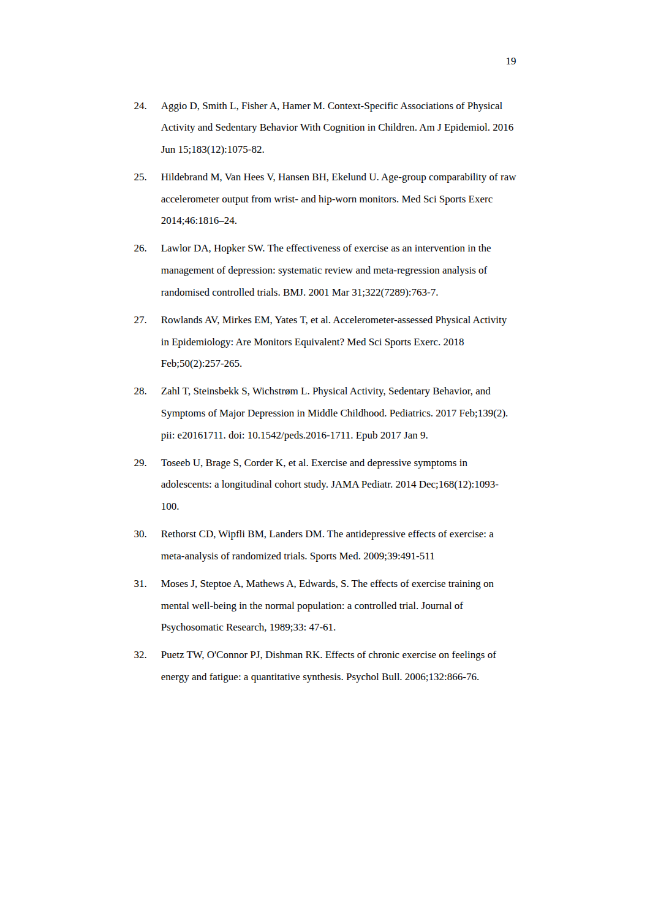19
24. Aggio D, Smith L, Fisher A, Hamer M. Context-Specific Associations of Physical Activity and Sedentary Behavior With Cognition in Children. Am J Epidemiol. 2016 Jun 15;183(12):1075-82.
25. Hildebrand M, Van Hees V, Hansen BH, Ekelund U. Age-group comparability of raw accelerometer output from wrist- and hip-worn monitors. Med Sci Sports Exerc 2014;46:1816–24.
26. Lawlor DA, Hopker SW. The effectiveness of exercise as an intervention in the management of depression: systematic review and meta-regression analysis of randomised controlled trials. BMJ. 2001 Mar 31;322(7289):763-7.
27. Rowlands AV, Mirkes EM, Yates T, et al. Accelerometer-assessed Physical Activity in Epidemiology: Are Monitors Equivalent? Med Sci Sports Exerc. 2018 Feb;50(2):257-265.
28. Zahl T, Steinsbekk S, Wichstrøm L. Physical Activity, Sedentary Behavior, and Symptoms of Major Depression in Middle Childhood. Pediatrics. 2017 Feb;139(2). pii: e20161711. doi: 10.1542/peds.2016-1711. Epub 2017 Jan 9.
29. Toseeb U, Brage S, Corder K, et al. Exercise and depressive symptoms in adolescents: a longitudinal cohort study. JAMA Pediatr. 2014 Dec;168(12):1093-100.
30. Rethorst CD, Wipfli BM, Landers DM. The antidepressive effects of exercise: a meta-analysis of randomized trials. Sports Med. 2009;39:491-511
31. Moses J, Steptoe A, Mathews A, Edwards, S. The effects of exercise training on mental well-being in the normal population: a controlled trial. Journal of Psychosomatic Research, 1989;33: 47-61.
32. Puetz TW, O'Connor PJ, Dishman RK. Effects of chronic exercise on feelings of energy and fatigue: a quantitative synthesis. Psychol Bull. 2006;132:866-76.